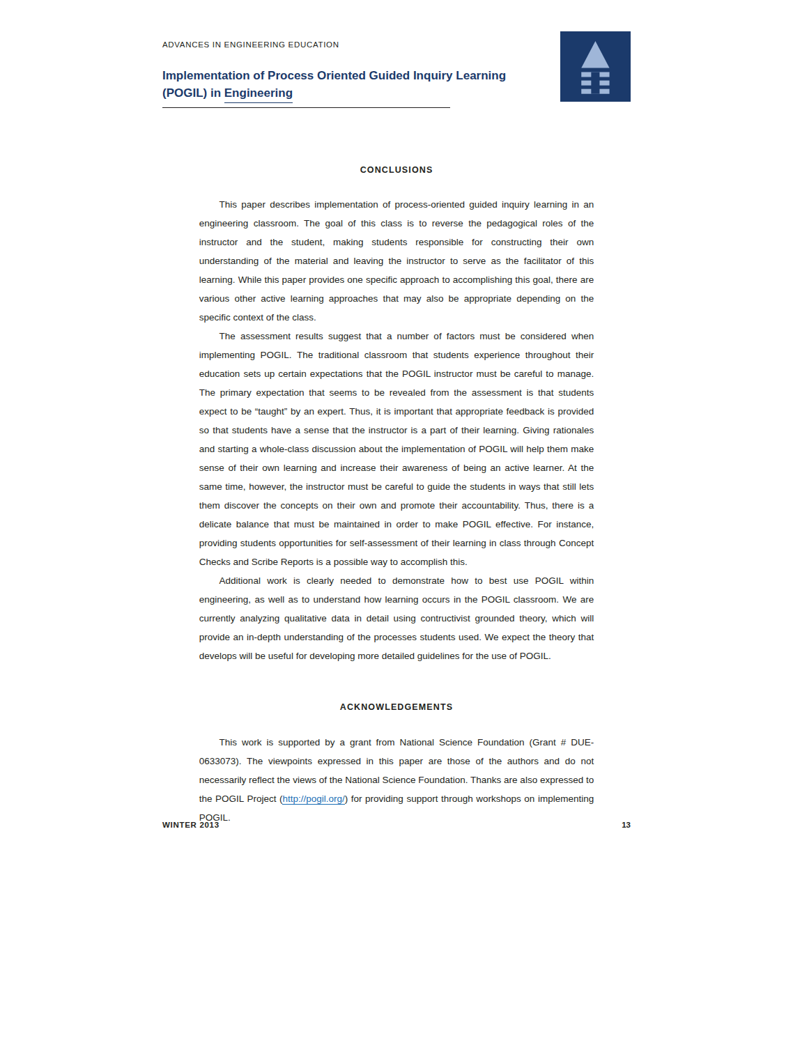Advances in Engineering Education
Implementation of Process Oriented Guided Inquiry Learning (POGIL) in Engineering
Conclusions
This paper describes implementation of process-oriented guided inquiry learning in an engineering classroom. The goal of this class is to reverse the pedagogical roles of the instructor and the student, making students responsible for constructing their own understanding of the material and leaving the instructor to serve as the facilitator of this learning. While this paper provides one specific approach to accomplishing this goal, there are various other active learning approaches that may also be appropriate depending on the specific context of the class.
The assessment results suggest that a number of factors must be considered when implementing POGIL. The traditional classroom that students experience throughout their education sets up certain expectations that the POGIL instructor must be careful to manage. The primary expectation that seems to be revealed from the assessment is that students expect to be “taught” by an expert. Thus, it is important that appropriate feedback is provided so that students have a sense that the instructor is a part of their learning. Giving rationales and starting a whole-class discussion about the implementation of POGIL will help them make sense of their own learning and increase their awareness of being an active learner. At the same time, however, the instructor must be careful to guide the students in ways that still lets them discover the concepts on their own and promote their accountability. Thus, there is a delicate balance that must be maintained in order to make POGIL effective. For instance, providing students opportunities for self-assessment of their learning in class through Concept Checks and Scribe Reports is a possible way to accomplish this.
Additional work is clearly needed to demonstrate how to best use POGIL within engineering, as well as to understand how learning occurs in the POGIL classroom. We are currently analyzing qualitative data in detail using contructivist grounded theory, which will provide an in-depth understanding of the processes students used. We expect the theory that develops will be useful for developing more detailed guidelines for the use of POGIL.
Acknowledgements
This work is supported by a grant from National Science Foundation (Grant # DUE-0633073). The viewpoints expressed in this paper are those of the authors and do not necessarily reflect the views of the National Science Foundation. Thanks are also expressed to the POGIL Project (http://pogil.org/) for providing support through workshops on implementing POGIL.
Winter 2013 13